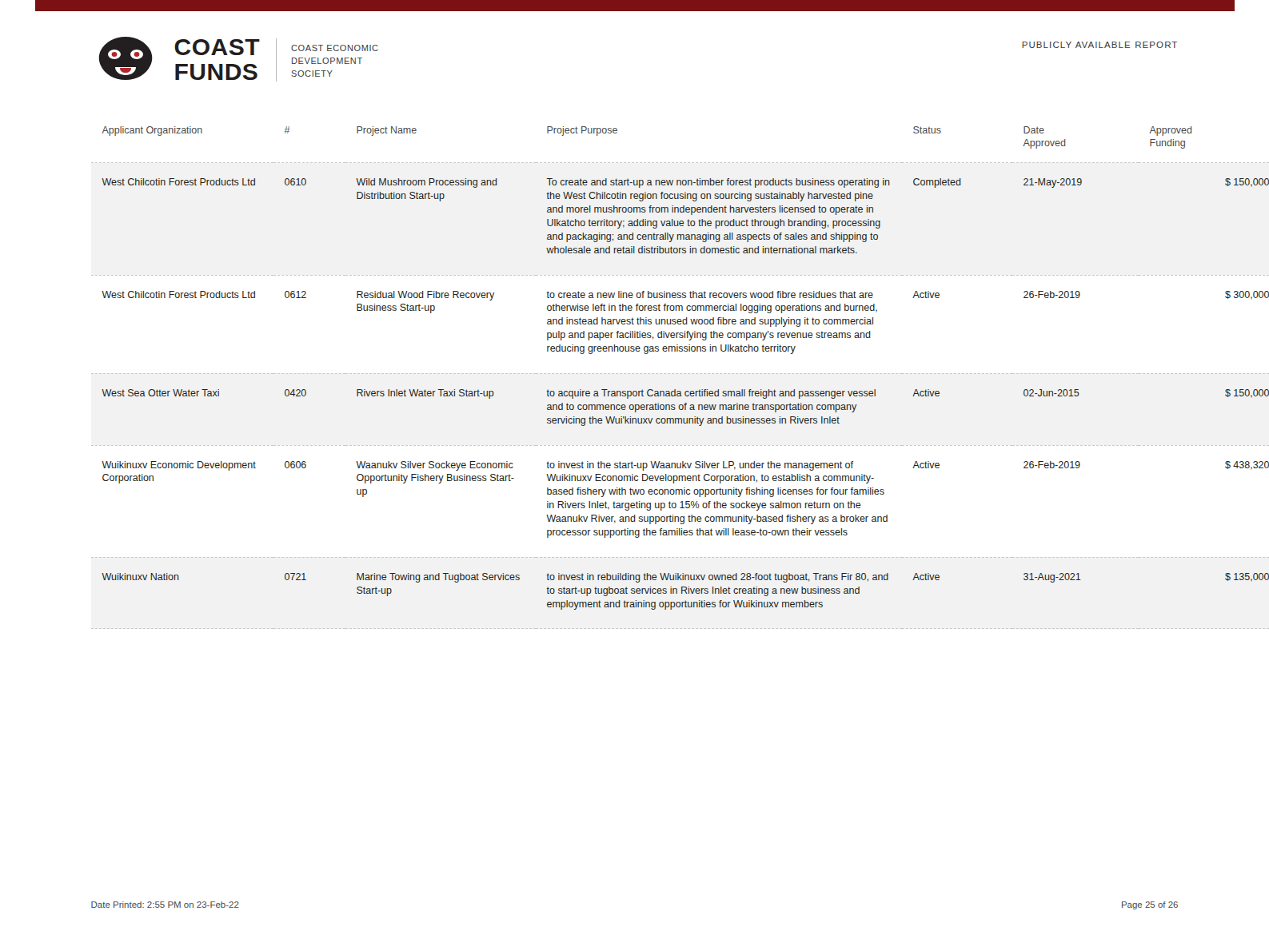COAST
FUNDS
Coast Economic
Development
Society
Publicly Available Report
| Applicant Organization | # | Project Name | Project Purpose | Status | Date Approved | Approved Funding |
| --- | --- | --- | --- | --- | --- | --- |
| West Chilcotin Forest Products Ltd | 0610 | Wild Mushroom Processing and Distribution Start-up | To create and start-up a new non-timber forest products business operating in the West Chilcotin region focusing on sourcing sustainably harvested pine and morel mushrooms from independent harvesters licensed to operate in Ulkatcho territory; adding value to the product through branding, processing and packaging; and centrally managing all aspects of sales and shipping to wholesale and retail distributors in domestic and international markets. | Completed | 21-May-2019 | $ 150,000 |
| West Chilcotin Forest Products Ltd | 0612 | Residual Wood Fibre Recovery Business Start-up | to create a new line of business that recovers wood fibre residues that are otherwise left in the forest from commercial logging operations and burned, and instead harvest this unused wood fibre and supplying it to commercial pulp and paper facilities, diversifying the company's revenue streams and reducing greenhouse gas emissions in Ulkatcho territory | Active | 26-Feb-2019 | $ 300,000 |
| West Sea Otter Water Taxi | 0420 | Rivers Inlet Water Taxi Start-up | to acquire a Transport Canada certified small freight and passenger vessel and to commence operations of a new marine transportation company servicing the Wui'kinuxv community and businesses in Rivers Inlet | Active | 02-Jun-2015 | $ 150,000 |
| Wuikinuxv Economic Development Corporation | 0606 | Waanukv Silver Sockeye Economic Opportunity Fishery Business Start-up | to invest in the start-up Waanukv Silver LP, under the management of Wuikinuxv Economic Development Corporation, to establish a community-based fishery with two economic opportunity fishing licenses for four families in Rivers Inlet, targeting up to 15% of the sockeye salmon return on the Waanukv River, and supporting the community-based fishery as a broker and processor supporting the families that will lease-to-own their vessels | Active | 26-Feb-2019 | $ 438,320 |
| Wuikinuxv Nation | 0721 | Marine Towing and Tugboat Services Start-up | to invest in rebuilding the Wuikinuxv owned 28-foot tugboat, Trans Fir 80, and to start-up tugboat services in Rivers Inlet creating a new business and employment and training opportunities for Wuikinuxv members | Active | 31-Aug-2021 | $ 135,000 |
Date Printed: 2:55 PM on 23-Feb-22
Page 25 of 26